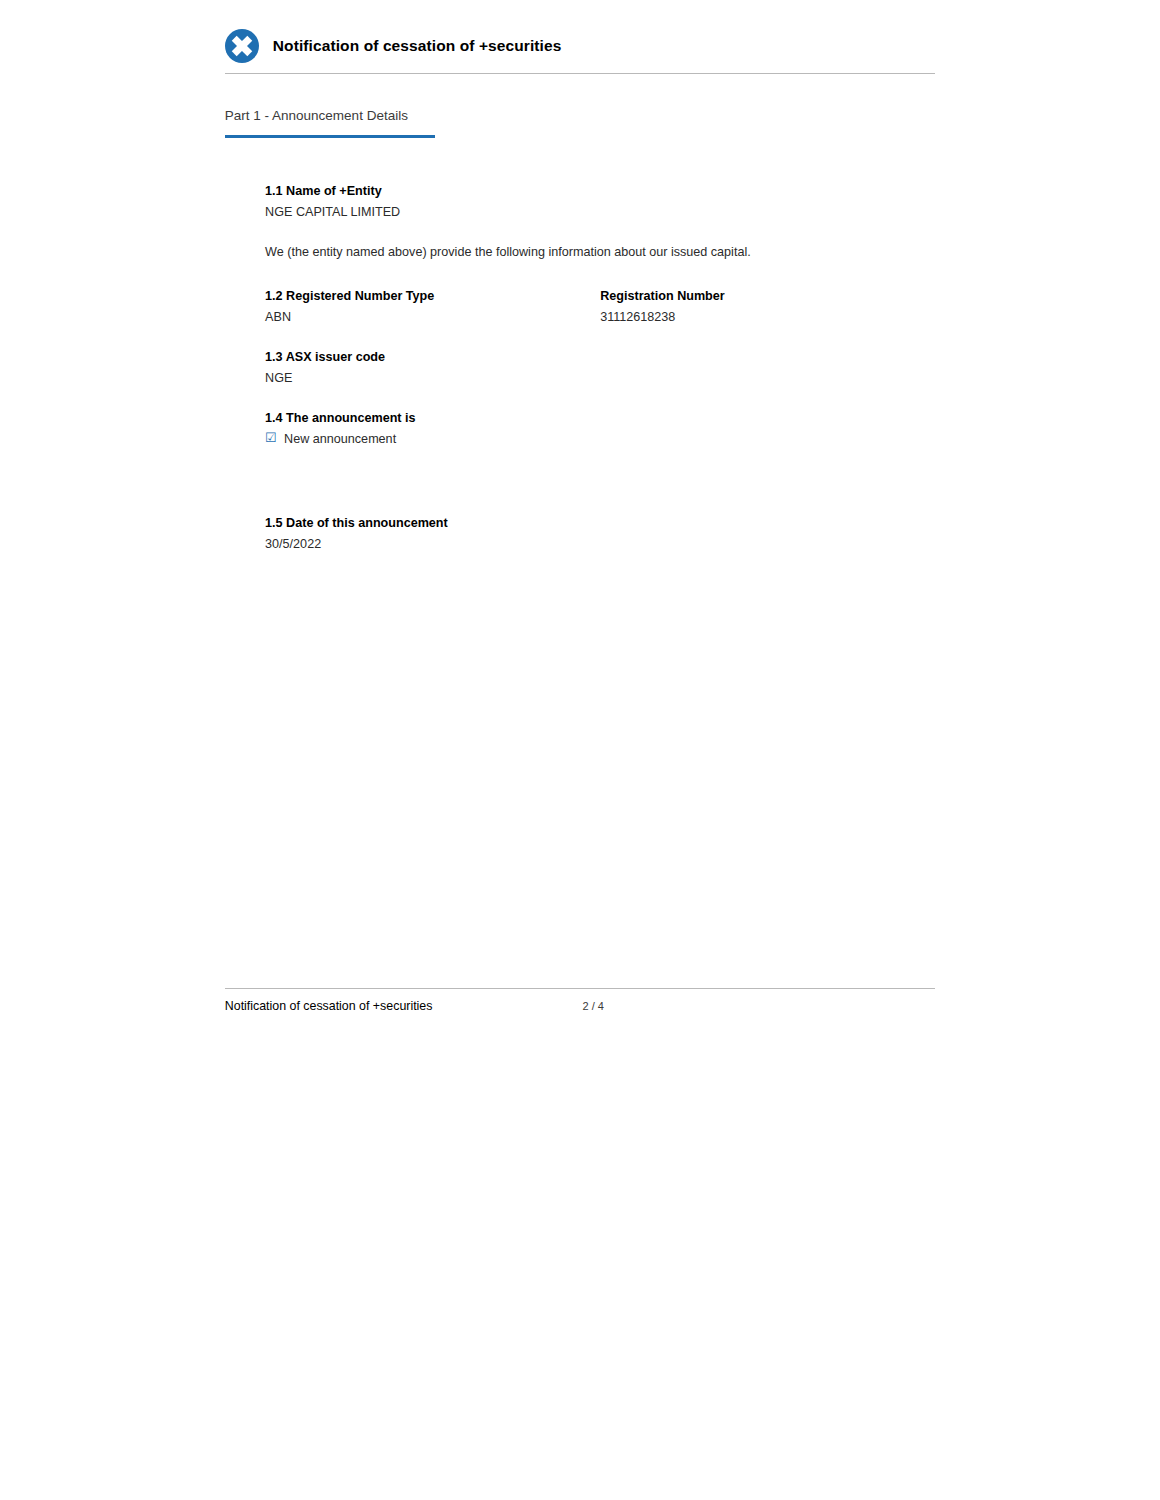Notification of cessation of +securities
Part 1 - Announcement Details
1.1 Name of +Entity
NGE CAPITAL LIMITED
We (the entity named above) provide the following information about our issued capital.
1.2 Registered Number Type
ABN
Registration Number
31112618238
1.3 ASX issuer code
NGE
1.4 The announcement is
☑New announcement
1.5 Date of this announcement
30/5/2022
Notification of cessation of +securities
2 / 4